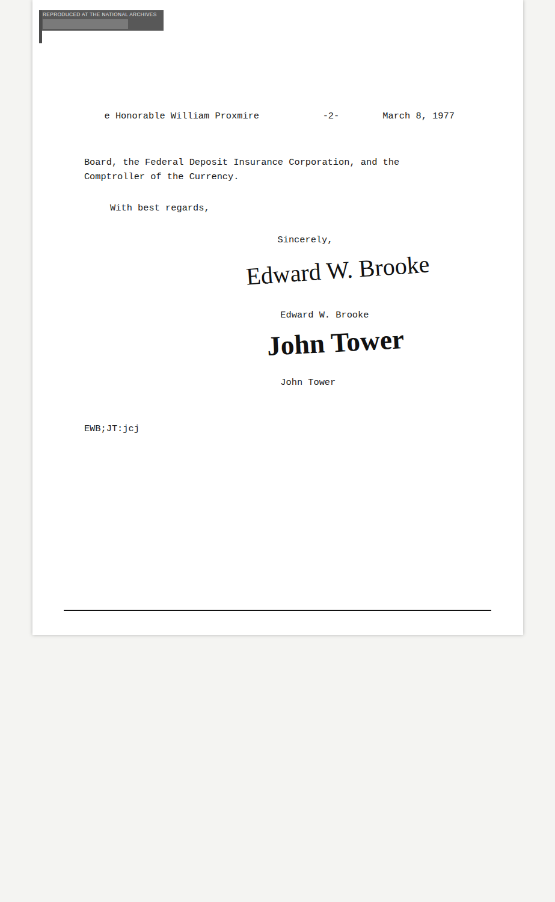Reproduced at the National Archives
e Honorable William Proxmire-2-March 8, 1977
Board, the Federal Deposit Insurance Corporation, and the
Comptroller of the Currency.
With best regards,
Sincerely,
Edward W. Brooke
Edward W. Brooke
John Tower
John Tower
EWB;JT:jcj